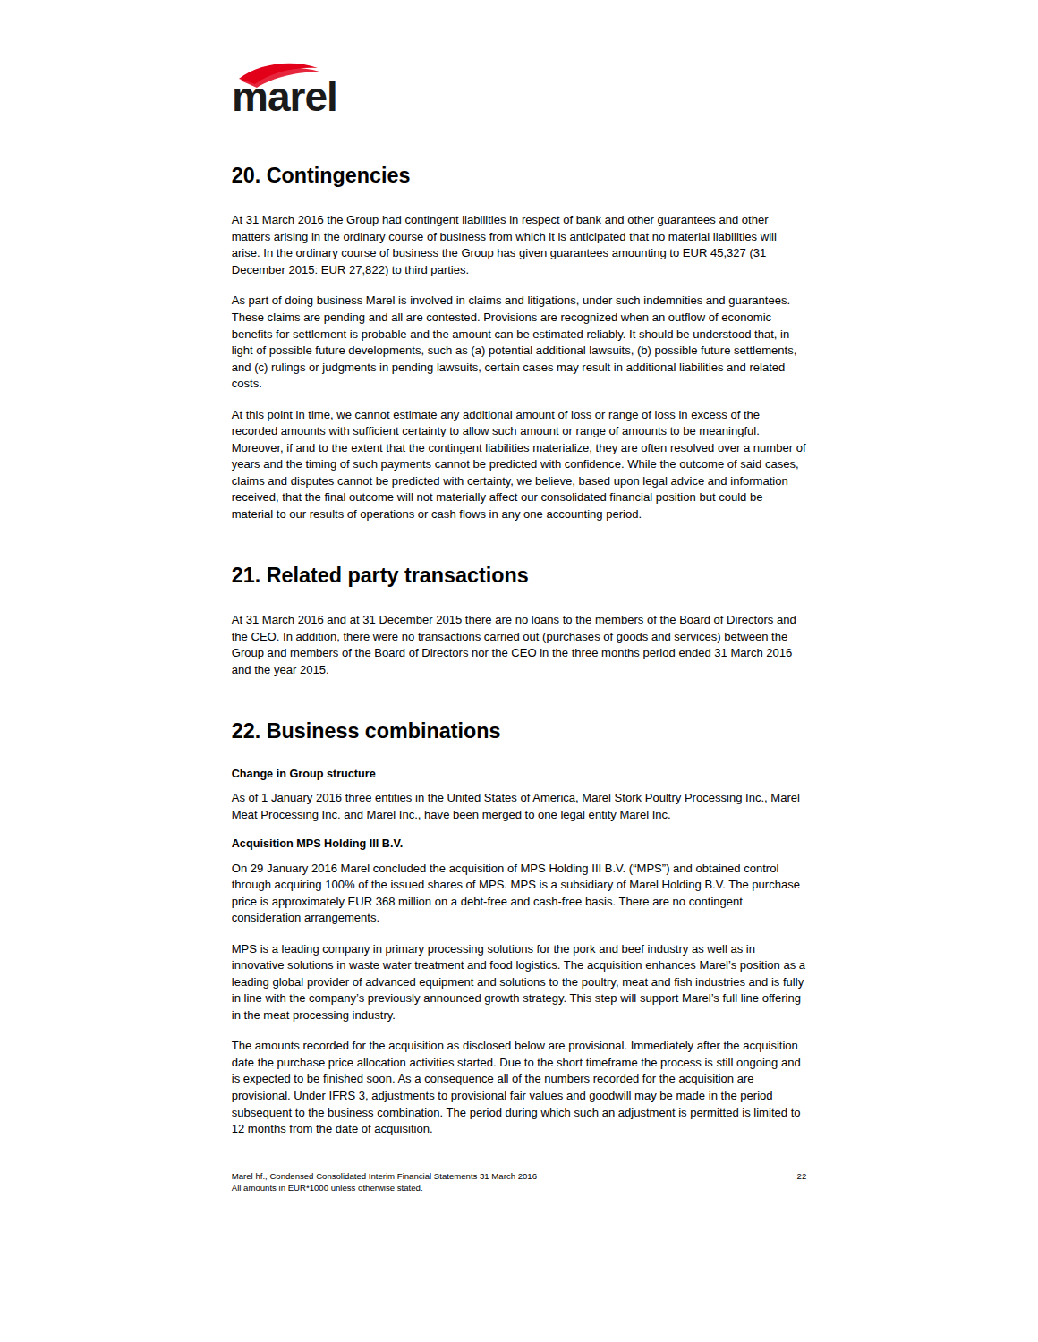marel
20. Contingencies
At 31 March 2016 the Group had contingent liabilities in respect of bank and other guarantees and other matters arising in the ordinary course of business from which it is anticipated that no material liabilities will arise. In the ordinary course of business the Group has given guarantees amounting to EUR 45,327 (31 December 2015: EUR 27,822) to third parties.
As part of doing business Marel is involved in claims and litigations, under such indemnities and guarantees. These claims are pending and all are contested. Provisions are recognized when an outflow of economic benefits for settlement is probable and the amount can be estimated reliably. It should be understood that, in light of possible future developments, such as (a) potential additional lawsuits, (b) possible future settlements, and (c) rulings or judgments in pending lawsuits, certain cases may result in additional liabilities and related costs.
At this point in time, we cannot estimate any additional amount of loss or range of loss in excess of the recorded amounts with sufficient certainty to allow such amount or range of amounts to be meaningful. Moreover, if and to the extent that the contingent liabilities materialize, they are often resolved over a number of years and the timing of such payments cannot be predicted with confidence. While the outcome of said cases, claims and disputes cannot be predicted with certainty, we believe, based upon legal advice and information received, that the final outcome will not materially affect our consolidated financial position but could be material to our results of operations or cash flows in any one accounting period.
21. Related party transactions
At 31 March 2016 and at 31 December 2015 there are no loans to the members of the Board of Directors and the CEO. In addition, there were no transactions carried out (purchases of goods and services) between the Group and members of the Board of Directors nor the CEO in the three months period ended 31 March 2016 and the year 2015.
22. Business combinations
Change in Group structure
As of 1 January 2016 three entities in the United States of America, Marel Stork Poultry Processing Inc., Marel Meat Processing Inc. and Marel Inc., have been merged to one legal entity Marel Inc.
Acquisition MPS Holding III B.V.
On 29 January 2016 Marel concluded the acquisition of MPS Holding III B.V. (“MPS”) and obtained control through acquiring 100% of the issued shares of MPS. MPS is a subsidiary of Marel Holding B.V. The purchase price is approximately EUR 368 million on a debt-free and cash-free basis. There are no contingent consideration arrangements.
MPS is a leading company in primary processing solutions for the pork and beef industry as well as in innovative solutions in waste water treatment and food logistics. The acquisition enhances Marel’s position as a leading global provider of advanced equipment and solutions to the poultry, meat and fish industries and is fully in line with the company’s previously announced growth strategy. This step will support Marel’s full line offering in the meat processing industry.
The amounts recorded for the acquisition as disclosed below are provisional. Immediately after the acquisition date the purchase price allocation activities started. Due to the short timeframe the process is still ongoing and is expected to be finished soon. As a consequence all of the numbers recorded for the acquisition are provisional. Under IFRS 3, adjustments to provisional fair values and goodwill may be made in the period subsequent to the business combination. The period during which such an adjustment is permitted is limited to 12 months from the date of acquisition.
Marel hf., Condensed Consolidated Interim Financial Statements 31 March 2016
All amounts in EUR*1000 unless otherwise stated.
22